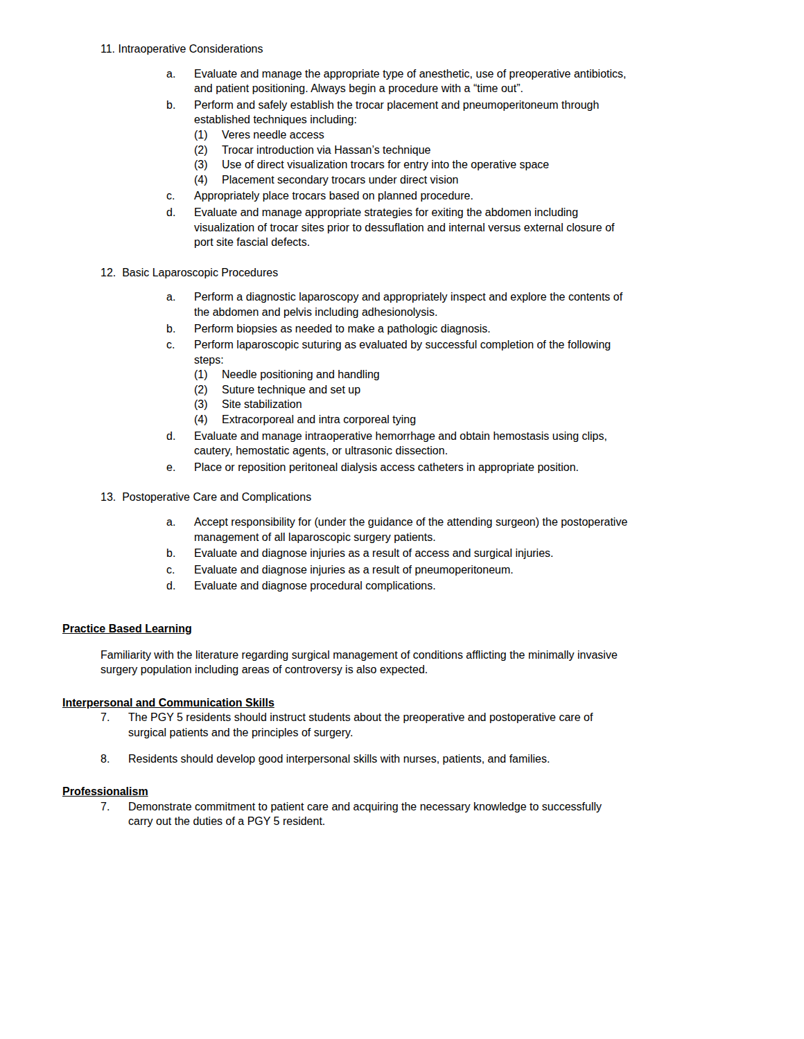11. Intraoperative Considerations
a. Evaluate and manage the appropriate type of anesthetic, use of preoperative antibiotics, and patient positioning. Always begin a procedure with a “time out”.
b. Perform and safely establish the trocar placement and pneumoperitoneum through established techniques including:
(1) Veres needle access
(2) Trocar introduction via Hassan’s technique
(3) Use of direct visualization trocars for entry into the operative space
(4) Placement secondary trocars under direct vision
c. Appropriately place trocars based on planned procedure.
d. Evaluate and manage appropriate strategies for exiting the abdomen including visualization of trocar sites prior to dessuflation and internal versus external closure of port site fascial defects.
12. Basic Laparoscopic Procedures
a. Perform a diagnostic laparoscopy and appropriately inspect and explore the contents of the abdomen and pelvis including adhesionolysis.
b. Perform biopsies as needed to make a pathologic diagnosis.
c. Perform laparoscopic suturing as evaluated by successful completion of the following steps:
(1) Needle positioning and handling
(2) Suture technique and set up
(3) Site stabilization
(4) Extracorporeal and intra corporeal tying
d. Evaluate and manage intraoperative hemorrhage and obtain hemostasis using clips, cautery, hemostatic agents, or ultrasonic dissection.
e. Place or reposition peritoneal dialysis access catheters in appropriate position.
13. Postoperative Care and Complications
a. Accept responsibility for (under the guidance of the attending surgeon) the postoperative management of all laparoscopic surgery patients.
b. Evaluate and diagnose injuries as a result of access and surgical injuries.
c. Evaluate and diagnose injuries as a result of pneumoperitoneum.
d. Evaluate and diagnose procedural complications.
Practice Based Learning
Familiarity with the literature regarding surgical management of conditions afflicting the minimally invasive surgery population including areas of controversy is also expected.
Interpersonal and Communication Skills
7. The PGY 5 residents should instruct students about the preoperative and postoperative care of surgical patients and the principles of surgery.
8. Residents should develop good interpersonal skills with nurses, patients, and families.
Professionalism
7. Demonstrate commitment to patient care and acquiring the necessary knowledge to successfully carry out the duties of a PGY 5 resident.